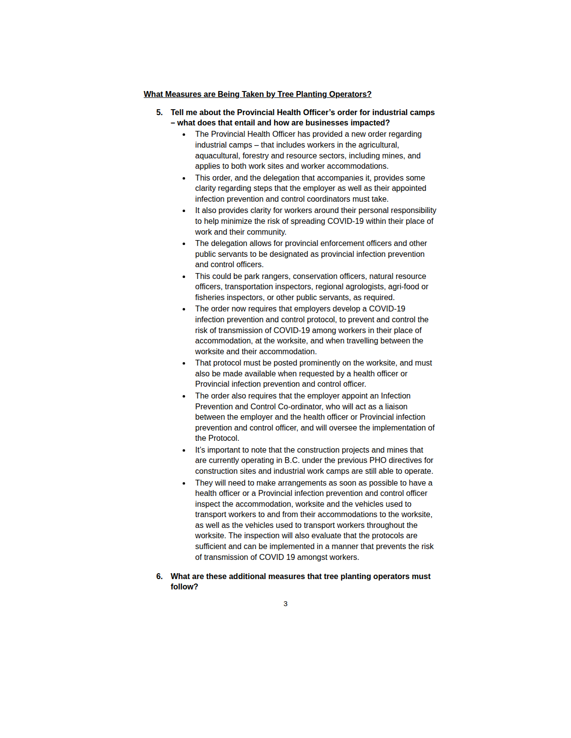What Measures are Being Taken by Tree Planting Operators?
Tell me about the Provincial Health Officer’s order for industrial camps – what does that entail and how are businesses impacted?
The Provincial Health Officer has provided a new order regarding industrial camps – that includes workers in the agricultural, aquacultural, forestry and resource sectors, including mines, and applies to both work sites and worker accommodations.
This order, and the delegation that accompanies it, provides some clarity regarding steps that the employer as well as their appointed infection prevention and control coordinators must take.
It also provides clarity for workers around their personal responsibility to help minimize the risk of spreading COVID-19 within their place of work and their community.
The delegation allows for provincial enforcement officers and other public servants to be designated as provincial infection prevention and control officers.
This could be park rangers, conservation officers, natural resource officers, transportation inspectors, regional agrologists, agri-food or fisheries inspectors, or other public servants, as required.
The order now requires that employers develop a COVID-19 infection prevention and control protocol, to prevent and control the risk of transmission of COVID-19 among workers in their place of accommodation, at the worksite, and when travelling between the worksite and their accommodation.
That protocol must be posted prominently on the worksite, and must also be made available when requested by a health officer or Provincial infection prevention and control officer.
The order also requires that the employer appoint an Infection Prevention and Control Co-ordinator, who will act as a liaison between the employer and the health officer or Provincial infection prevention and control officer, and will oversee the implementation of the Protocol.
It’s important to note that the construction projects and mines that are currently operating in B.C. under the previous PHO directives for construction sites and industrial work camps are still able to operate.
They will need to make arrangements as soon as possible to have a health officer or a Provincial infection prevention and control officer inspect the accommodation, worksite and the vehicles used to transport workers to and from their accommodations to the worksite, as well as the vehicles used to transport workers throughout the worksite. The inspection will also evaluate that the protocols are sufficient and can be implemented in a manner that prevents the risk of transmission of COVID 19 amongst workers.
What are these additional measures that tree planting operators must follow?
3